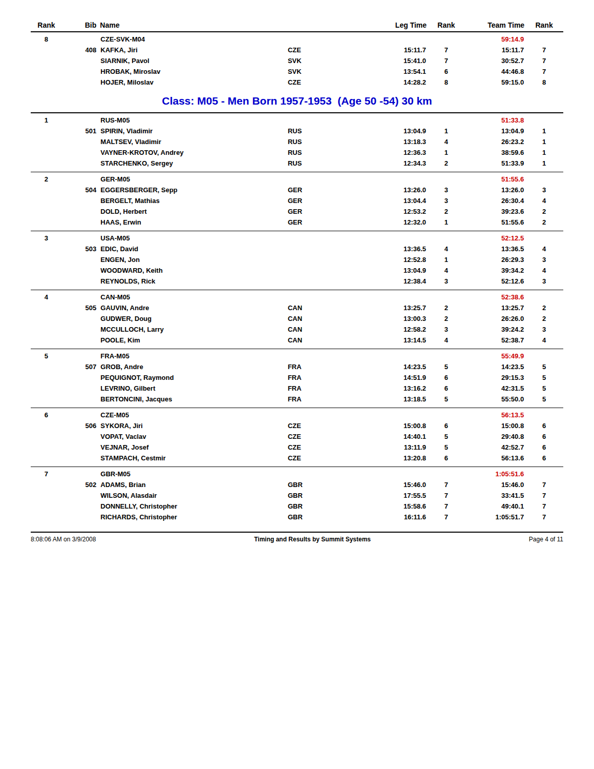| Rank | Bib | Name | | Leg Time | Rank | Team Time | Rank |
| --- | --- | --- | --- | --- | --- | --- | --- |
| 8 | | CZE-SVK-M04 | | | | 59:14.9 | |
| | 408 | KAFKA, Jiri | CZE | 15:11.7 | 7 | 15:11.7 | 7 |
| | | SIARNIK, Pavol | SVK | 15:41.0 | 7 | 30:52.7 | 7 |
| | | HROBAK, Miroslav | SVK | 13:54.1 | 6 | 44:46.8 | 7 |
| | | HOJER, Miloslav | CZE | 14:28.2 | 8 | 59:15.0 | 8 |
| Class: M05 - Men Born 1957-1953 (Age 50 -54) 30 km |
| 1 | | RUS-M05 | | | | 51:33.8 | |
| | 501 | SPIRIN, Vladimir | RUS | 13:04.9 | 1 | 13:04.9 | 1 |
| | | MALTSEV, Vladimir | RUS | 13:18.3 | 4 | 26:23.2 | 1 |
| | | VAYNER-KROTOV, Andrey | RUS | 12:36.3 | 1 | 38:59.6 | 1 |
| | | STARCHENKO, Sergey | RUS | 12:34.3 | 2 | 51:33.9 | 1 |
| 2 | | GER-M05 | | | | 51:55.6 | |
| | 504 | EGGERSBERGER, Sepp | GER | 13:26.0 | 3 | 13:26.0 | 3 |
| | | BERGELT, Mathias | GER | 13:04.4 | 3 | 26:30.4 | 4 |
| | | DOLD, Herbert | GER | 12:53.2 | 2 | 39:23.6 | 2 |
| | | HAAS, Erwin | GER | 12:32.0 | 1 | 51:55.6 | 2 |
| 3 | | USA-M05 | | | | 52:12.5 | |
| | 503 | EDIC, David | | 13:36.5 | 4 | 13:36.5 | 4 |
| | | ENGEN, Jon | | 12:52.8 | 1 | 26:29.3 | 3 |
| | | WOODWARD, Keith | | 13:04.9 | 4 | 39:34.2 | 4 |
| | | REYNOLDS, Rick | | 12:38.4 | 3 | 52:12.6 | 3 |
| 4 | | CAN-M05 | | | | 52:38.6 | |
| | 505 | GAUVIN, Andre | CAN | 13:25.7 | 2 | 13:25.7 | 2 |
| | | GUDWER, Doug | CAN | 13:00.3 | 2 | 26:26.0 | 2 |
| | | MCCULLOCH, Larry | CAN | 12:58.2 | 3 | 39:24.2 | 3 |
| | | POOLE, Kim | CAN | 13:14.5 | 4 | 52:38.7 | 4 |
| 5 | | FRA-M05 | | | | 55:49.9 | |
| | 507 | GROB, Andre | FRA | 14:23.5 | 5 | 14:23.5 | 5 |
| | | PEQUIGNOT, Raymond | FRA | 14:51.9 | 6 | 29:15.3 | 5 |
| | | LEVRINO, Gilbert | FRA | 13:16.2 | 6 | 42:31.5 | 5 |
| | | BERTONCINI, Jacques | FRA | 13:18.5 | 5 | 55:50.0 | 5 |
| 6 | | CZE-M05 | | | | 56:13.5 | |
| | 506 | SYKORA, Jiri | CZE | 15:00.8 | 6 | 15:00.8 | 6 |
| | | VOPAT, Vaclav | CZE | 14:40.1 | 5 | 29:40.8 | 6 |
| | | VEJNAR, Josef | CZE | 13:11.9 | 5 | 42:52.7 | 6 |
| | | STAMPACH, Cestmir | CZE | 13:20.8 | 6 | 56:13.6 | 6 |
| 7 | | GBR-M05 | | | | 1:05:51.6 | |
| | 502 | ADAMS, Brian | GBR | 15:46.0 | 7 | 15:46.0 | 7 |
| | | WILSON, Alasdair | GBR | 17:55.5 | 7 | 33:41.5 | 7 |
| | | DONNELLY, Christopher | GBR | 15:58.6 | 7 | 49:40.1 | 7 |
| | | RICHARDS, Christopher | GBR | 16:11.6 | 7 | 1:05:51.7 | 7 |
8:08:06 AM on 3/9/2008
Timing and Results by Summit Systems
Page 4 of 11